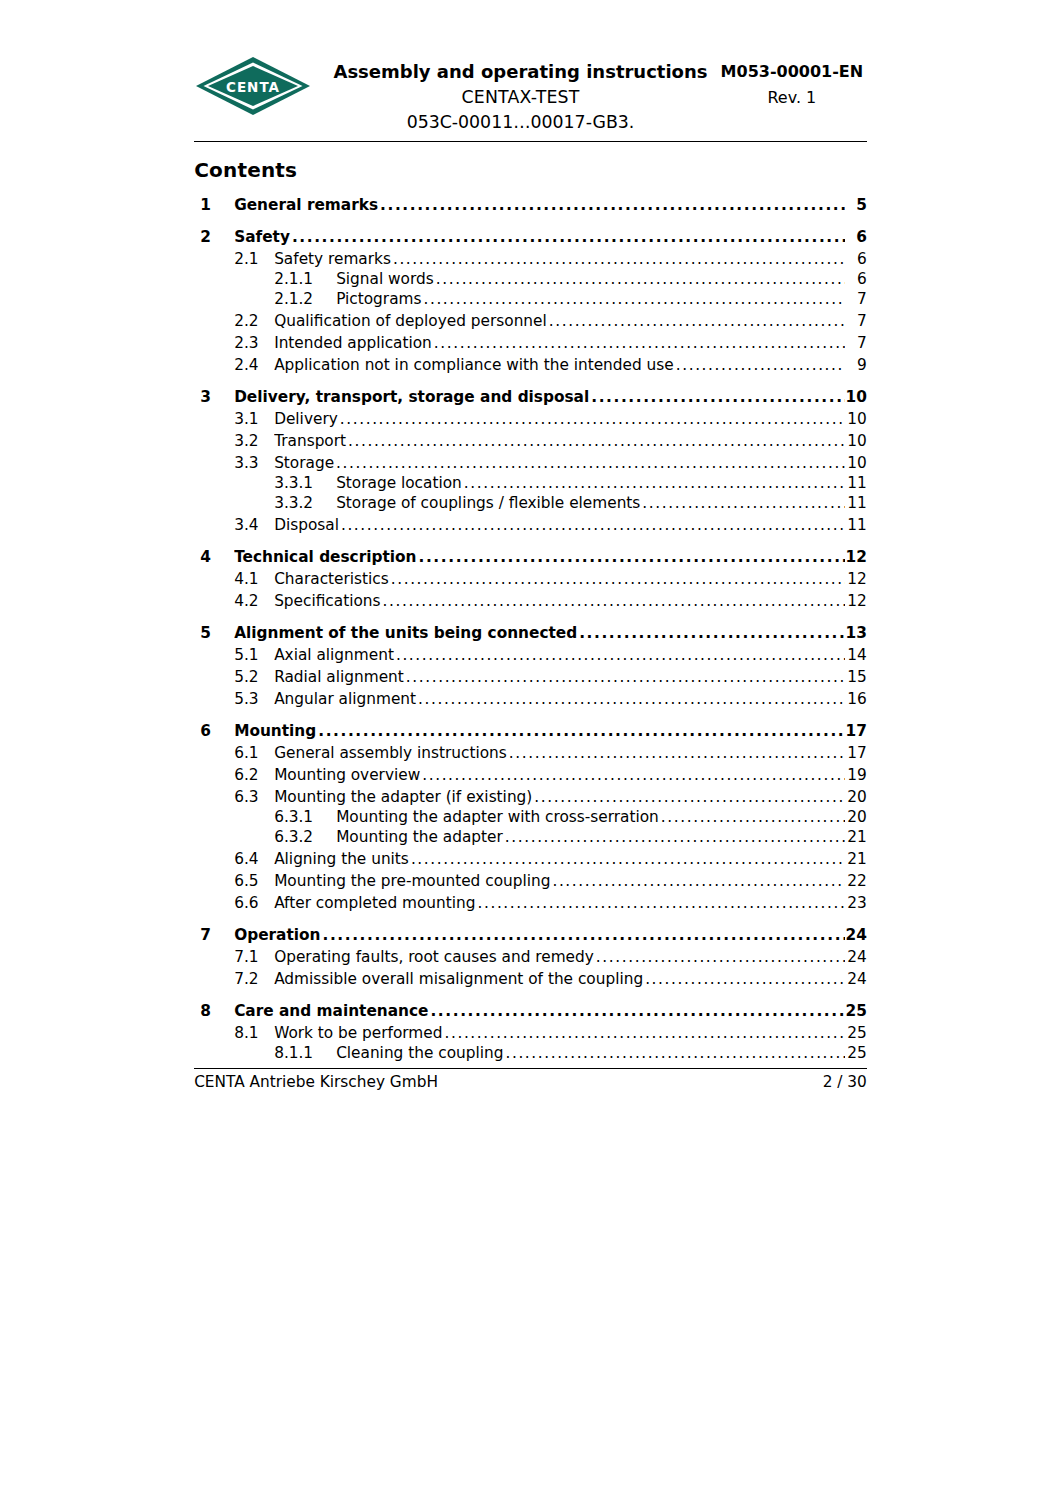CENTA
Assembly and operating instructions
CENTAX-TEST
053C-00011…00017-GB3.
M053-00001-EN
Rev. 1
Contents
1
General remarks ................................................................................. 5
2
Safety .............................................................................................. 6
2.1
Safety remarks ................................................................................. 6
2.1.1
Signal words ......................................................................... 6
2.1.2
Pictograms ............................................................................ 7
2.2
Qualification of deployed personnel ..................................................... 7
2.3
Intended application .......................................................................... 7
2.4
Application not in compliance with the intended use .............................. 9
3
Delivery, transport, storage and disposal ............................................ 10
3.1
Delivery .......................................................................................... 10
3.2
Transport ........................................................................................ 10
3.3
Storage .......................................................................................... 10
3.3.1
Storage location ..................................................................... 11
3.3.2
Storage of couplings / flexible elements .................................... 11
3.4
Disposal .......................................................................................... 11
4
Technical description .......................................................................... 12
4.1
Characteristics ................................................................................. 12
4.2
Specifications .................................................................................. 12
5
Alignment of the units being connected .............................................. 13
5.1
Axial alignment ................................................................................ 14
5.2
Radial alignment .............................................................................. 15
5.3
Angular alignment ............................................................................ 16
6
Mounting ......................................................................................... 17
6.1
General assembly instructions ........................................................... 17
6.2
Mounting overview ........................................................................... 19
6.3
Mounting the adapter (if existing) ....................................................... 20
6.3.1
Mounting the adapter with cross-serration ............................... 20
6.3.2
Mounting the adapter ........................................................... 21
6.4
Aligning the units ............................................................................. 21
6.5
Mounting the pre-mounted coupling ................................................... 22
6.6
After completed mounting .................................................................. 23
7
Operation ......................................................................................... 24
7.1
Operating faults, root causes and remedy .......................................... 24
7.2
Admissible overall misalignment of the coupling ................................... 24
8
Care and maintenance ....................................................................... 25
8.1
Work to be performed ..................................................................... 25
8.1.1
Cleaning the coupling .......................................................... 25
CENTA Antriebe Kirschey GmbH
2 / 30